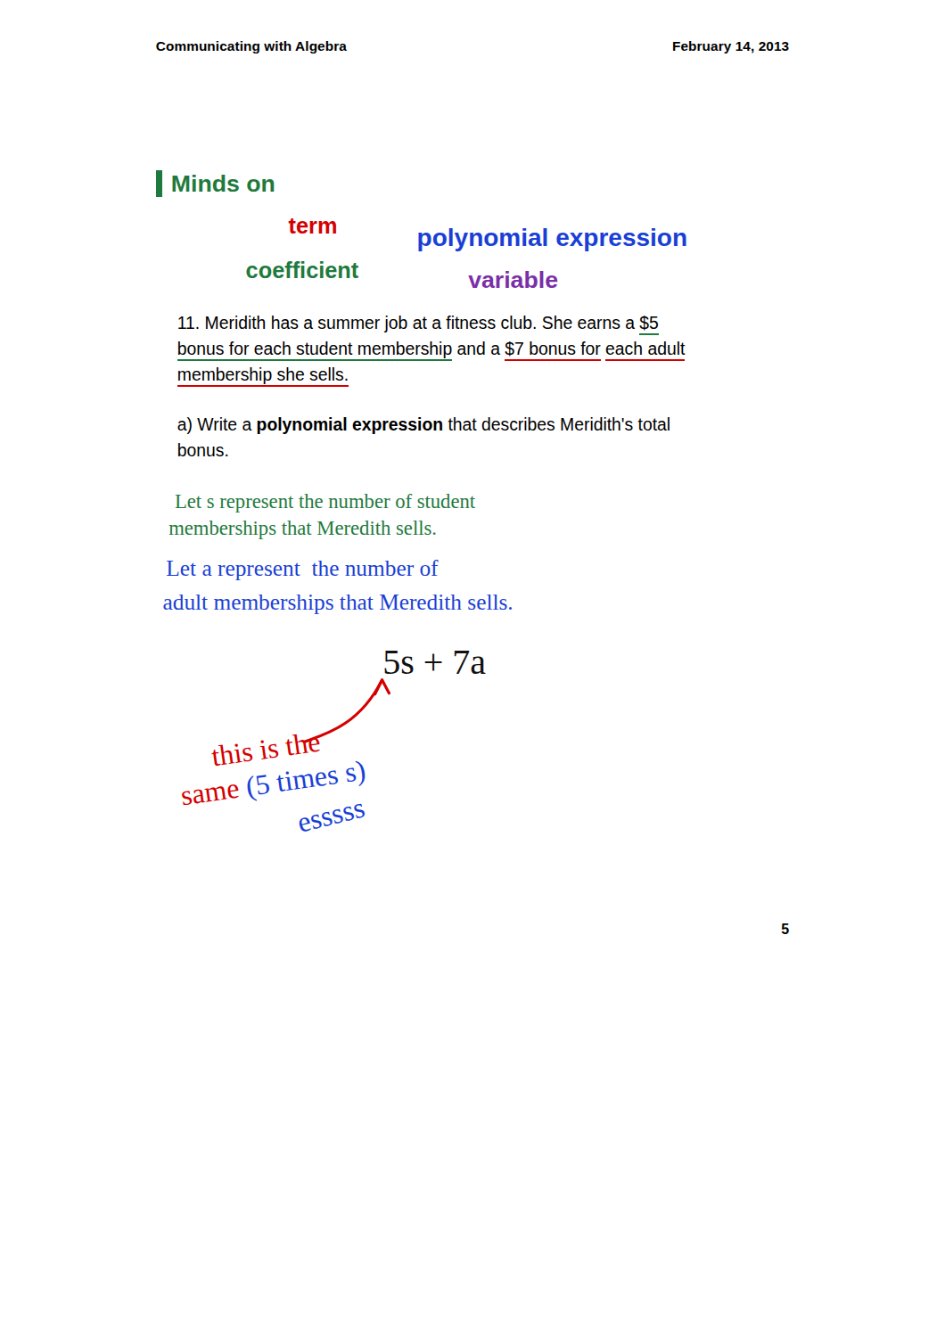Communicating with Algebra
February 14, 2013
Minds on
term polynomial expression coefficient variable
11. Meridith has a summer job at a fitness club. She earns a $5 bonus for each student membership and a $7 bonus for each adult membership she sells.
a) Write a polynomial expression that describes Meridith's total bonus.
Let s represent the number of student memberships that Meredith sells. Let a represent the number of adult memberships that Meredith sells. 5s + 7a this is the same (5 times s) esssss
5